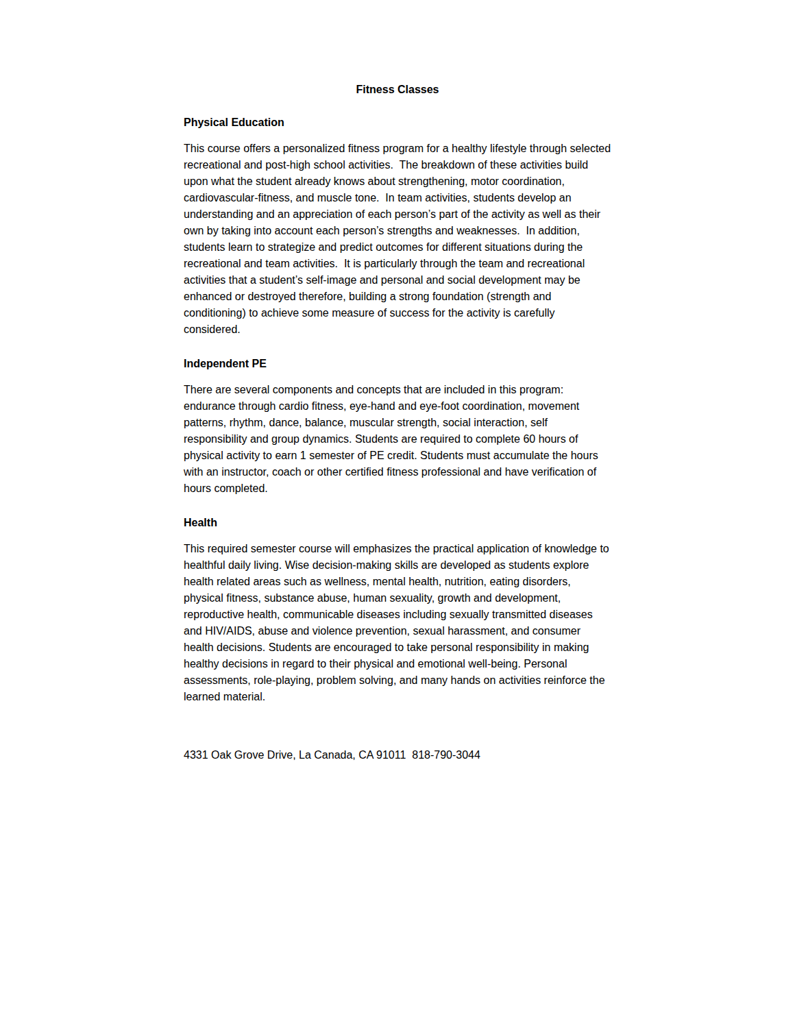Fitness Classes
Physical Education
This course offers a personalized fitness program for a healthy lifestyle through selected recreational and post-high school activities. The breakdown of these activities build upon what the student already knows about strengthening, motor coordination, cardiovascular-fitness, and muscle tone. In team activities, students develop an understanding and an appreciation of each person’s part of the activity as well as their own by taking into account each person’s strengths and weaknesses. In addition, students learn to strategize and predict outcomes for different situations during the recreational and team activities. It is particularly through the team and recreational activities that a student’s self-image and personal and social development may be enhanced or destroyed therefore, building a strong foundation (strength and conditioning) to achieve some measure of success for the activity is carefully considered.
Independent PE
There are several components and concepts that are included in this program: endurance through cardio fitness, eye-hand and eye-foot coordination, movement patterns, rhythm, dance, balance, muscular strength, social interaction, self responsibility and group dynamics. Students are required to complete 60 hours of physical activity to earn 1 semester of PE credit. Students must accumulate the hours with an instructor, coach or other certified fitness professional and have verification of hours completed.
Health
This required semester course will emphasizes the practical application of knowledge to healthful daily living. Wise decision-making skills are developed as students explore health related areas such as wellness, mental health, nutrition, eating disorders, physical fitness, substance abuse, human sexuality, growth and development, reproductive health, communicable diseases including sexually transmitted diseases and HIV/AIDS, abuse and violence prevention, sexual harassment, and consumer health decisions. Students are encouraged to take personal responsibility in making healthy decisions in regard to their physical and emotional well-being. Personal assessments, role-playing, problem solving, and many hands on activities reinforce the learned material.
4331 Oak Grove Drive, La Canada, CA 91011 818-790-3044